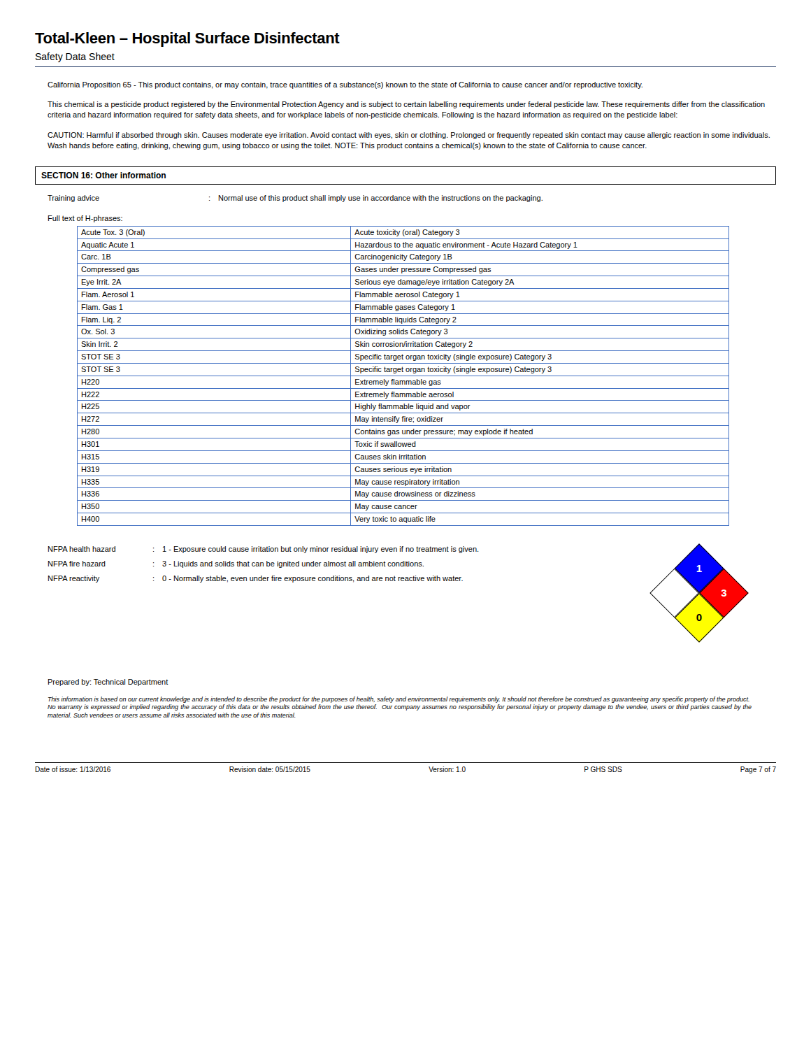Total-Kleen – Hospital Surface Disinfectant
Safety Data Sheet
California Proposition 65 - This product contains, or may contain, trace quantities of a substance(s) known to the state of California to cause cancer and/or reproductive toxicity.
This chemical is a pesticide product registered by the Environmental Protection Agency and is subject to certain labelling requirements under federal pesticide law. These requirements differ from the classification criteria and hazard information required for safety data sheets, and for workplace labels of non-pesticide chemicals. Following is the hazard information as required on the pesticide label:
CAUTION: Harmful if absorbed through skin. Causes moderate eye irritation. Avoid contact with eyes, skin or clothing. Prolonged or frequently repeated skin contact may cause allergic reaction in some individuals. Wash hands before eating, drinking, chewing gum, using tobacco or using the toilet. NOTE: This product contains a chemical(s) known to the state of California to cause cancer.
SECTION 16: Other information
Training advice
:
Normal use of this product shall imply use in accordance with the instructions on the packaging.
Full text of H-phrases:
| Acute Tox. 3 (Oral) | Acute toxicity (oral) Category 3 |
| Aquatic Acute 1 | Hazardous to the aquatic environment - Acute Hazard Category 1 |
| Carc. 1B | Carcinogenicity Category 1B |
| Compressed gas | Gases under pressure Compressed gas |
| Eye Irrit. 2A | Serious eye damage/eye irritation Category 2A |
| Flam. Aerosol 1 | Flammable aerosol Category 1 |
| Flam. Gas 1 | Flammable gases Category 1 |
| Flam. Liq. 2 | Flammable liquids Category 2 |
| Ox. Sol. 3 | Oxidizing solids Category 3 |
| Skin Irrit. 2 | Skin corrosion/irritation Category 2 |
| STOT SE 3 | Specific target organ toxicity (single exposure) Category 3 |
| STOT SE 3 | Specific target organ toxicity (single exposure) Category 3 |
| H220 | Extremely flammable gas |
| H222 | Extremely flammable aerosol |
| H225 | Highly flammable liquid and vapor |
| H272 | May intensify fire; oxidizer |
| H280 | Contains gas under pressure; may explode if heated |
| H301 | Toxic if swallowed |
| H315 | Causes skin irritation |
| H319 | Causes serious eye irritation |
| H335 | May cause respiratory irritation |
| H336 | May cause drowsiness or dizziness |
| H350 | May cause cancer |
| H400 | Very toxic to aquatic life |
NFPA health hazard
:
1 - Exposure could cause irritation but only minor residual injury even if no treatment is given.
NFPA fire hazard
:
3 - Liquids and solids that can be ignited under almost all ambient conditions.
NFPA reactivity
:
0 - Normally stable, even under fire exposure conditions, and are not reactive with water.
3
1
0
Prepared by: Technical Department
This information is based on our current knowledge and is intended to describe the product for the purposes of health, safety and environmental requirements only. It should not therefore be construed as guaranteeing any specific property of the product. No warranty is expressed or implied regarding the accuracy of this data or the results obtained from the use thereof. Our company assumes no responsibility for personal injury or property damage to the vendee, users or third parties caused by the material. Such vendees or users assume all risks associated with the use of this material.
Date of issue: 1/13/2016 Revision date: 05/15/2015 Version: 1.0 P GHS SDS Page 7 of 7